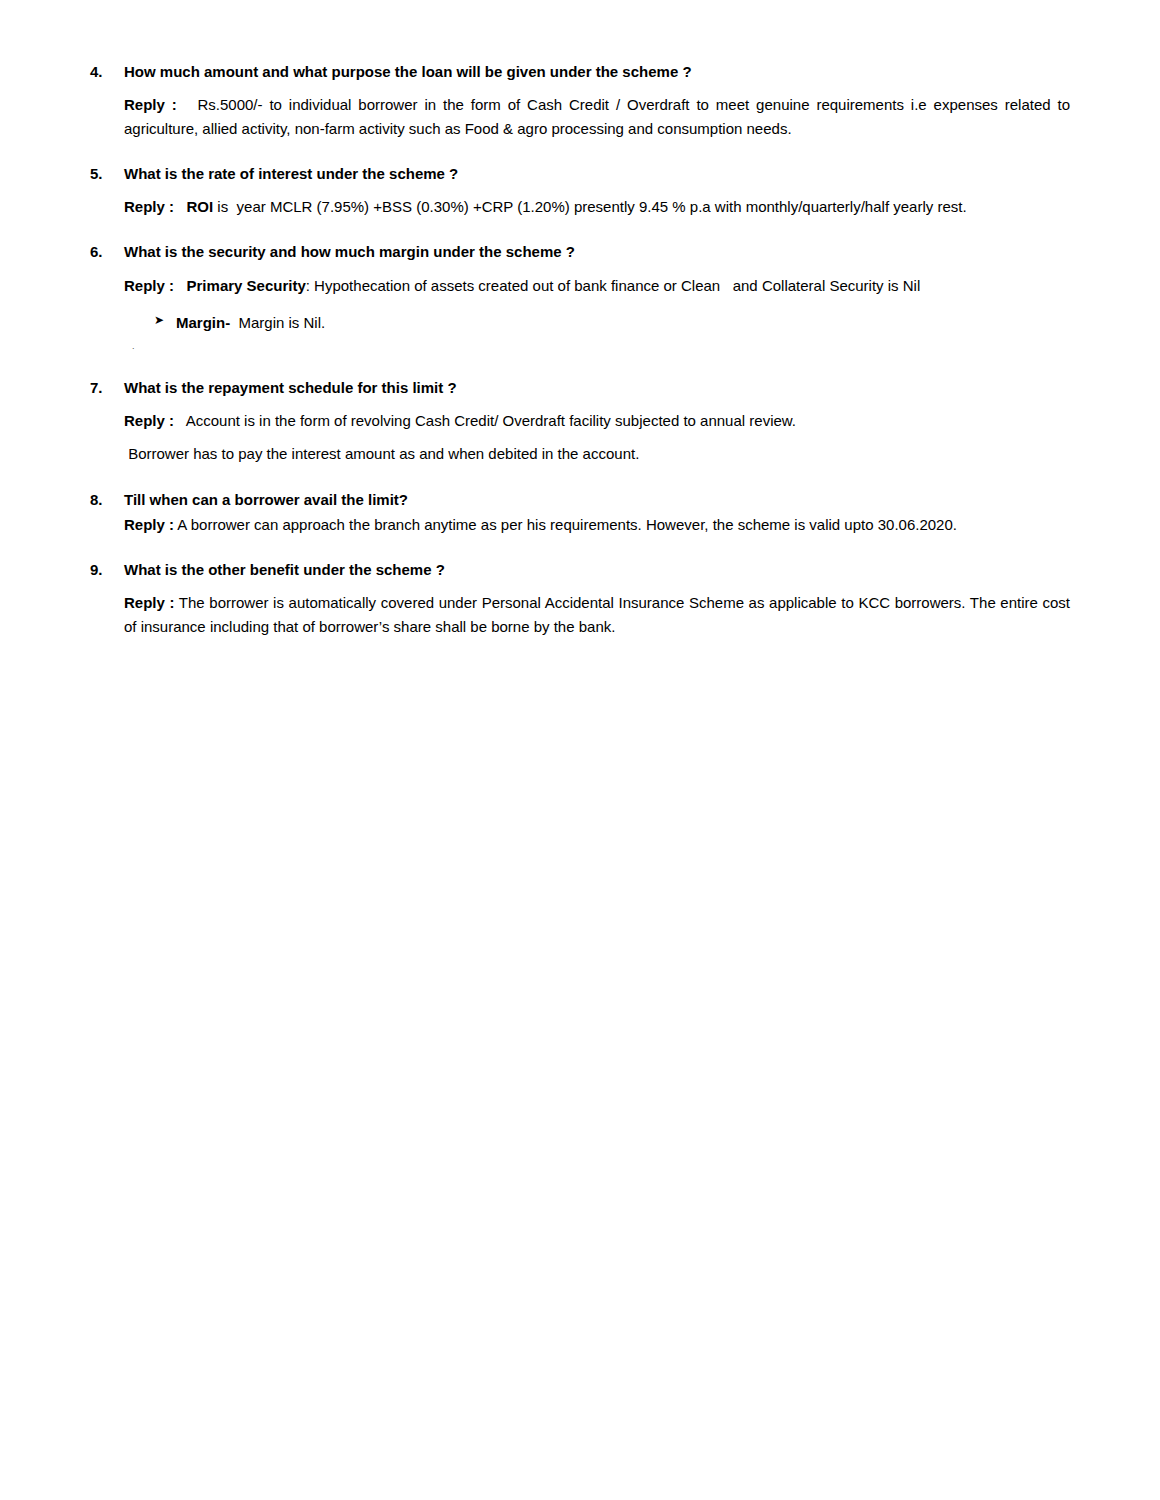How much amount and what purpose the loan will be given under the scheme ?
Reply : Rs.5000/- to individual borrower in the form of Cash Credit / Overdraft to meet genuine requirements i.e expenses related to agriculture, allied activity, non-farm activity such as Food & agro processing and consumption needs.
What is the rate of interest under the scheme ?
Reply : ROI is year MCLR (7.95%) +BSS (0.30%) +CRP (1.20%) presently 9.45 % p.a with monthly/quarterly/half yearly rest.
What is the security and how much margin under the scheme ?
Reply : Primary Security: Hypothecation of assets created out of bank finance or Clean and Collateral Security is Nil
Margin- Margin is Nil.
.
What is the repayment schedule for this limit ?
Reply : Account is in the form of revolving Cash Credit/ Overdraft facility subjected to annual review.
Borrower has to pay the interest amount as and when debited in the account.
Till when can a borrower avail the limit?
Reply : A borrower can approach the branch anytime as per his requirements. However, the scheme is valid upto 30.06.2020.
What is the other benefit under the scheme ?
Reply : The borrower is automatically covered under Personal Accidental Insurance Scheme as applicable to KCC borrowers. The entire cost of insurance including that of borrower’s share shall be borne by the bank.